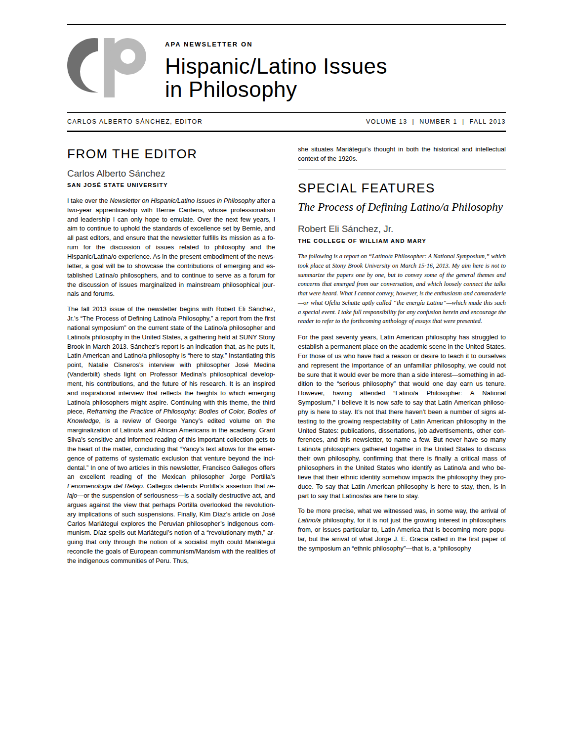APA Newsletter on
Hispanic/Latino Issues
in Philosophy
Carlos Alberto Sánchez, Editor
Volume 13 | Number 1 | Fall 2013
From the Editor
Carlos Alberto Sánchez
San José State University
I take over the Newsletter on Hispanic/Latino Issues in Philosophy after a two-year apprenticeship with Bernie Canteñs, whose professionalism and leadership I can only hope to emulate. Over the next few years, I aim to continue to uphold the standards of excellence set by Bernie, and all past editors, and ensure that the newsletter fulfills its mission as a forum for the discussion of issues related to philosophy and the Hispanic/Latina/o experience. As in the present embodiment of the newsletter, a goal will be to showcase the contributions of emerging and established Latina/o philosophers, and to continue to serve as a forum for the discussion of issues marginalized in mainstream philosophical journals and forums.
The fall 2013 issue of the newsletter begins with Robert Eli Sánchez, Jr.’s “The Process of Defining Latino/a Philosophy,” a report from the first national symposium” on the current state of the Latino/a philosopher and Latino/a philosophy in the United States, a gathering held at SUNY Stony Brook in March 2013. Sánchez’s report is an indication that, as he puts it, Latin American and Latino/a philosophy is “here to stay.” Instantiating this point, Natalie Cisneros’s interview with philosopher José Medina (Vanderbilt) sheds light on Professor Medina’s philosophical development, his contributions, and the future of his research. It is an inspired and inspirational interview that reflects the heights to which emerging Latino/a philosophers might aspire. Continuing with this theme, the third piece, Reframing the Practice of Philosophy: Bodies of Color, Bodies of Knowledge, is a review of George Yancy’s edited volume on the marginalization of Latino/a and African Americans in the academy. Grant Silva’s sensitive and informed reading of this important collection gets to the heart of the matter, concluding that “Yancy’s text allows for the emergence of patterns of systematic exclusion that venture beyond the incidental.” In one of two articles in this newsletter, Francisco Gallegos offers an excellent reading of the Mexican philosopher Jorge Portilla’s Fenomenologia del Relajo. Gallegos defends Portilla’s assertion that relajo—or the suspension of seriousness—is a socially destructive act, and argues against the view that perhaps Portilla overlooked the revolutionary implications of such suspensions. Finally, Kim Díaz’s article on José Carlos Mariátegui explores the Peruvian philosopher’s indigenous communism. Díaz spells out Mariátegui’s notion of a “revolutionary myth,” arguing that only through the notion of a socialist myth could Mariátegui reconcile the goals of European communism/Marxism with the realities of the indigenous communities of Peru. Thus,
she situates Mariátegui’s thought in both the historical and intellectual context of the 1920s.
Special Features
The Process of Defining Latino/a Philosophy
Robert Eli Sánchez, Jr.
The College of William and Mary
The following is a report on “Latino/a Philosopher: A National Symposium,” which took place at Stony Brook University on March 15-16, 2013. My aim here is not to summarize the papers one by one, but to convey some of the general themes and concerns that emerged from our conversation, and which loosely connect the talks that were heard. What I cannot convey, however, is the enthusiasm and camaraderie—or what Ofelia Schutte aptly called “the energía Latina”—which made this such a special event. I take full responsibility for any confusion herein and encourage the reader to refer to the forthcoming anthology of essays that were presented.
For the past seventy years, Latin American philosophy has struggled to establish a permanent place on the academic scene in the United States. For those of us who have had a reason or desire to teach it to ourselves and represent the importance of an unfamiliar philosophy, we could not be sure that it would ever be more than a side interest—something in addition to the “serious philosophy” that would one day earn us tenure. However, having attended “Latino/a Philosopher: A National Symposium,” I believe it is now safe to say that Latin American philosophy is here to stay. It’s not that there haven’t been a number of signs attesting to the growing respectability of Latin American philosophy in the United States: publications, dissertations, job advertisements, other conferences, and this newsletter, to name a few. But never have so many Latino/a philosophers gathered together in the United States to discuss their own philosophy, confirming that there is finally a critical mass of philosophers in the United States who identify as Latino/a and who believe that their ethnic identity somehow impacts the philosophy they produce. To say that Latin American philosophy is here to stay, then, is in part to say that Latinos/as are here to stay.
To be more precise, what we witnessed was, in some way, the arrival of Latino/a philosophy, for it is not just the growing interest in philosophers from, or issues particular to, Latin America that is becoming more popular, but the arrival of what Jorge J. E. Gracia called in the first paper of the symposium an “ethnic philosophy”—that is, a “philosophy